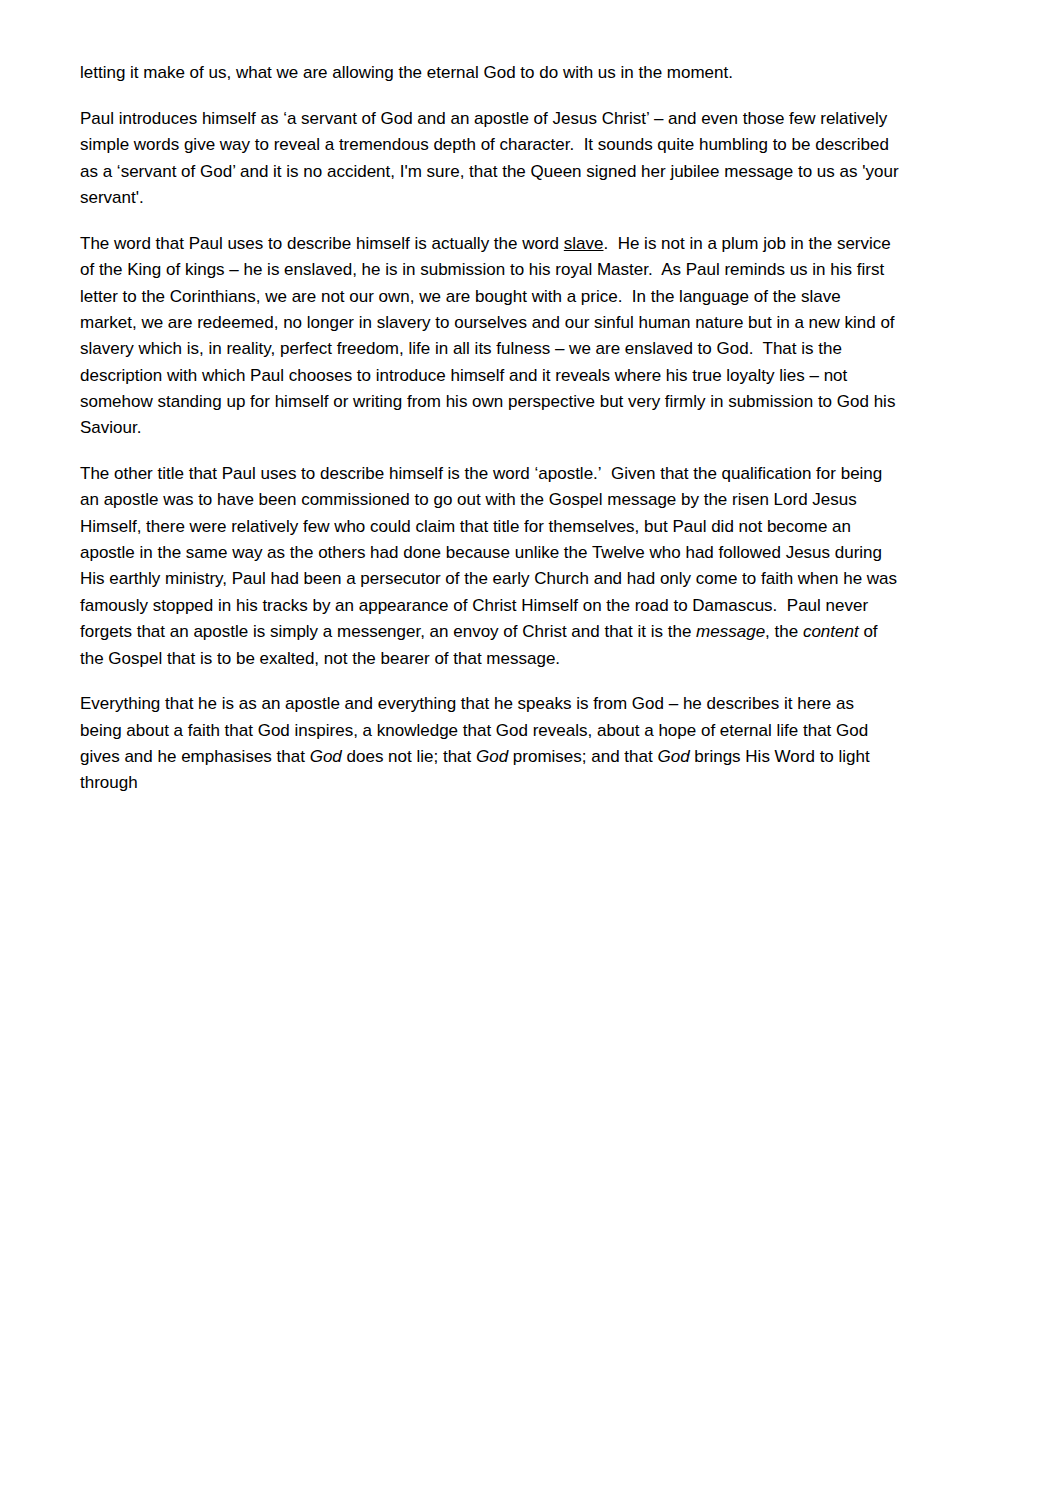letting it make of us, what we are allowing the eternal God to do with us in the moment.
Paul introduces himself as ‘a servant of God and an apostle of Jesus Christ’ – and even those few relatively simple words give way to reveal a tremendous depth of character. It sounds quite humbling to be described as a ‘servant of God’ and it is no accident, I'm sure, that the Queen signed her jubilee message to us as 'your servant'.
The word that Paul uses to describe himself is actually the word slave. He is not in a plum job in the service of the King of kings – he is enslaved, he is in submission to his royal Master. As Paul reminds us in his first letter to the Corinthians, we are not our own, we are bought with a price. In the language of the slave market, we are redeemed, no longer in slavery to ourselves and our sinful human nature but in a new kind of slavery which is, in reality, perfect freedom, life in all its fulness – we are enslaved to God. That is the description with which Paul chooses to introduce himself and it reveals where his true loyalty lies – not somehow standing up for himself or writing from his own perspective but very firmly in submission to God his Saviour.
The other title that Paul uses to describe himself is the word ‘apostle.’ Given that the qualification for being an apostle was to have been commissioned to go out with the Gospel message by the risen Lord Jesus Himself, there were relatively few who could claim that title for themselves, but Paul did not become an apostle in the same way as the others had done because unlike the Twelve who had followed Jesus during His earthly ministry, Paul had been a persecutor of the early Church and had only come to faith when he was famously stopped in his tracks by an appearance of Christ Himself on the road to Damascus. Paul never forgets that an apostle is simply a messenger, an envoy of Christ and that it is the message, the content of the Gospel that is to be exalted, not the bearer of that message.
Everything that he is as an apostle and everything that he speaks is from God – he describes it here as being about a faith that God inspires, a knowledge that God reveals, about a hope of eternal life that God gives and he emphasises that God does not lie; that God promises; and that God brings His Word to light through